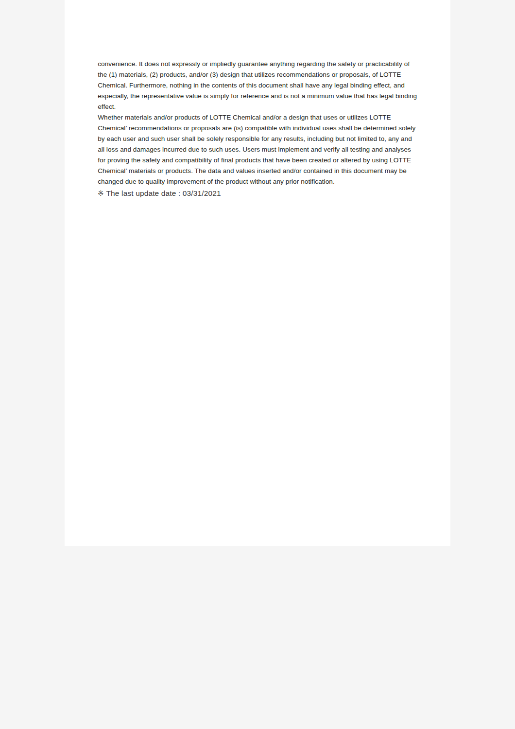convenience. It does not expressly or impliedly guarantee anything regarding the safety or practicability of the (1) materials, (2) products, and/or (3) design that utilizes recommendations or proposals, of LOTTE Chemical. Furthermore, nothing in the contents of this document shall have any legal binding effect, and especially, the representative value is simply for reference and is not a minimum value that has legal binding effect.
Whether materials and/or products of LOTTE Chemical and/or a design that uses or utilizes LOTTE Chemical’ recommendations or proposals are (is) compatible with individual uses shall be determined solely by each user and such user shall be solely responsible for any results, including but not limited to, any and all loss and damages incurred due to such uses. Users must implement and verify all testing and analyses for proving the safety and compatibility of final products that have been created or altered by using LOTTE Chemical’ materials or products. The data and values inserted and/or contained in this document may be changed due to quality improvement of the product without any prior notification.
※ The last update date : 03/31/2021